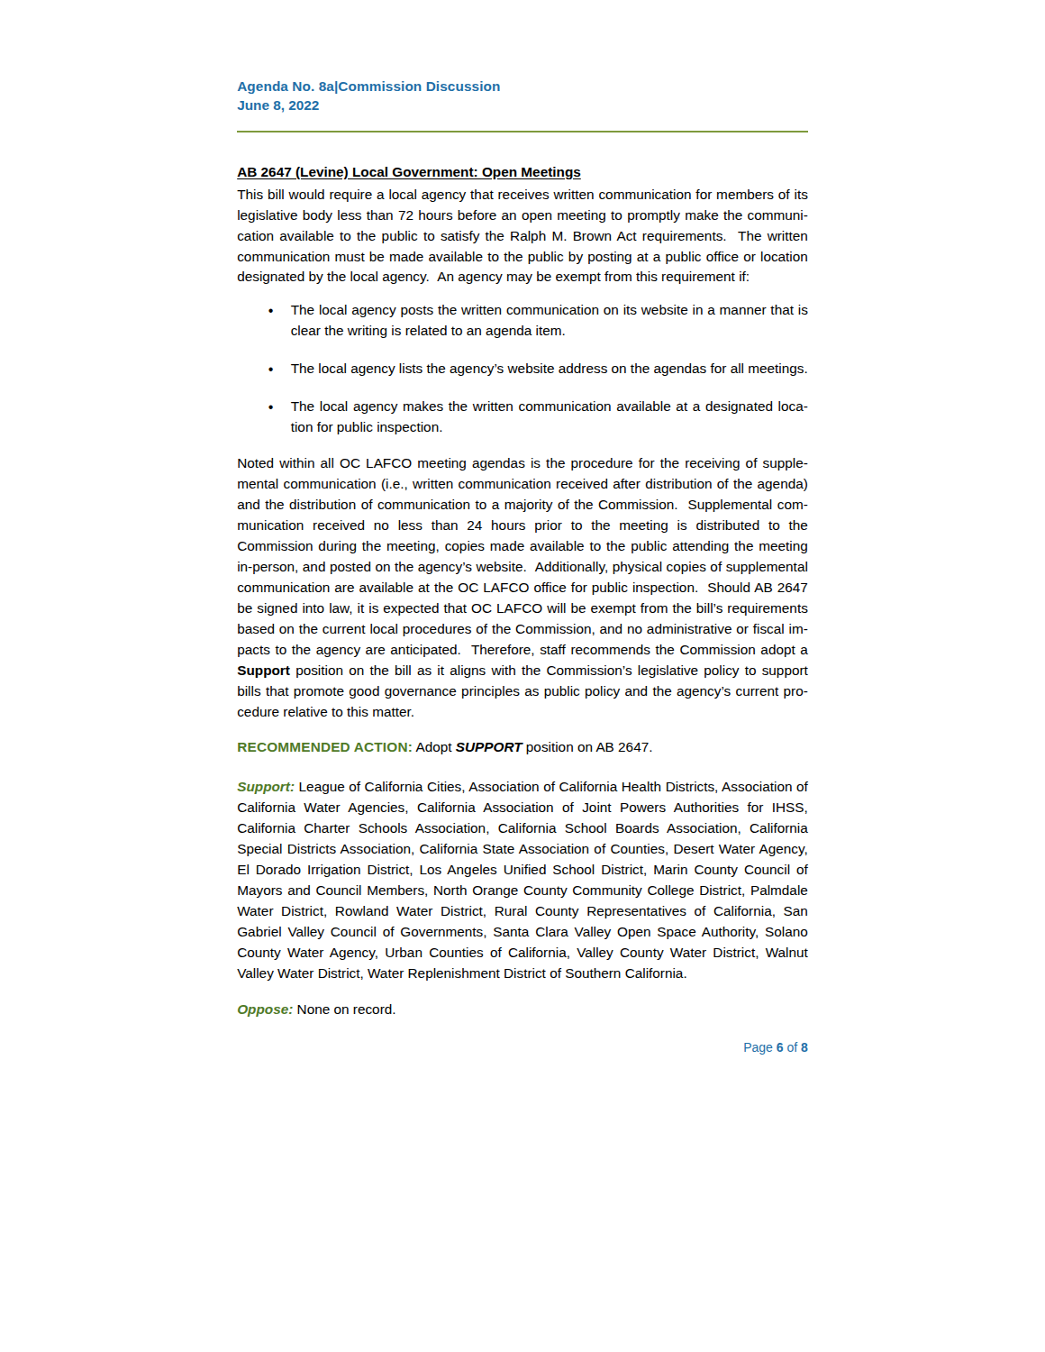Agenda No. 8a|Commission Discussion
June 8, 2022
AB 2647 (Levine) Local Government: Open Meetings
This bill would require a local agency that receives written communication for members of its legislative body less than 72 hours before an open meeting to promptly make the communication available to the public to satisfy the Ralph M. Brown Act requirements. The written communication must be made available to the public by posting at a public office or location designated by the local agency. An agency may be exempt from this requirement if:
The local agency posts the written communication on its website in a manner that is clear the writing is related to an agenda item.
The local agency lists the agency’s website address on the agendas for all meetings.
The local agency makes the written communication available at a designated location for public inspection.
Noted within all OC LAFCO meeting agendas is the procedure for the receiving of supplemental communication (i.e., written communication received after distribution of the agenda) and the distribution of communication to a majority of the Commission. Supplemental communication received no less than 24 hours prior to the meeting is distributed to the Commission during the meeting, copies made available to the public attending the meeting in-person, and posted on the agency’s website. Additionally, physical copies of supplemental communication are available at the OC LAFCO office for public inspection. Should AB 2647 be signed into law, it is expected that OC LAFCO will be exempt from the bill’s requirements based on the current local procedures of the Commission, and no administrative or fiscal impacts to the agency are anticipated. Therefore, staff recommends the Commission adopt a Support position on the bill as it aligns with the Commission’s legislative policy to support bills that promote good governance principles as public policy and the agency’s current procedure relative to this matter.
RECOMMENDED ACTION: Adopt SUPPORT position on AB 2647.
Support: League of California Cities, Association of California Health Districts, Association of California Water Agencies, California Association of Joint Powers Authorities for IHSS, California Charter Schools Association, California School Boards Association, California Special Districts Association, California State Association of Counties, Desert Water Agency, El Dorado Irrigation District, Los Angeles Unified School District, Marin County Council of Mayors and Council Members, North Orange County Community College District, Palmdale Water District, Rowland Water District, Rural County Representatives of California, San Gabriel Valley Council of Governments, Santa Clara Valley Open Space Authority, Solano County Water Agency, Urban Counties of California, Valley County Water District, Walnut Valley Water District, Water Replenishment District of Southern California.
Oppose: None on record.
Page 6 of 8